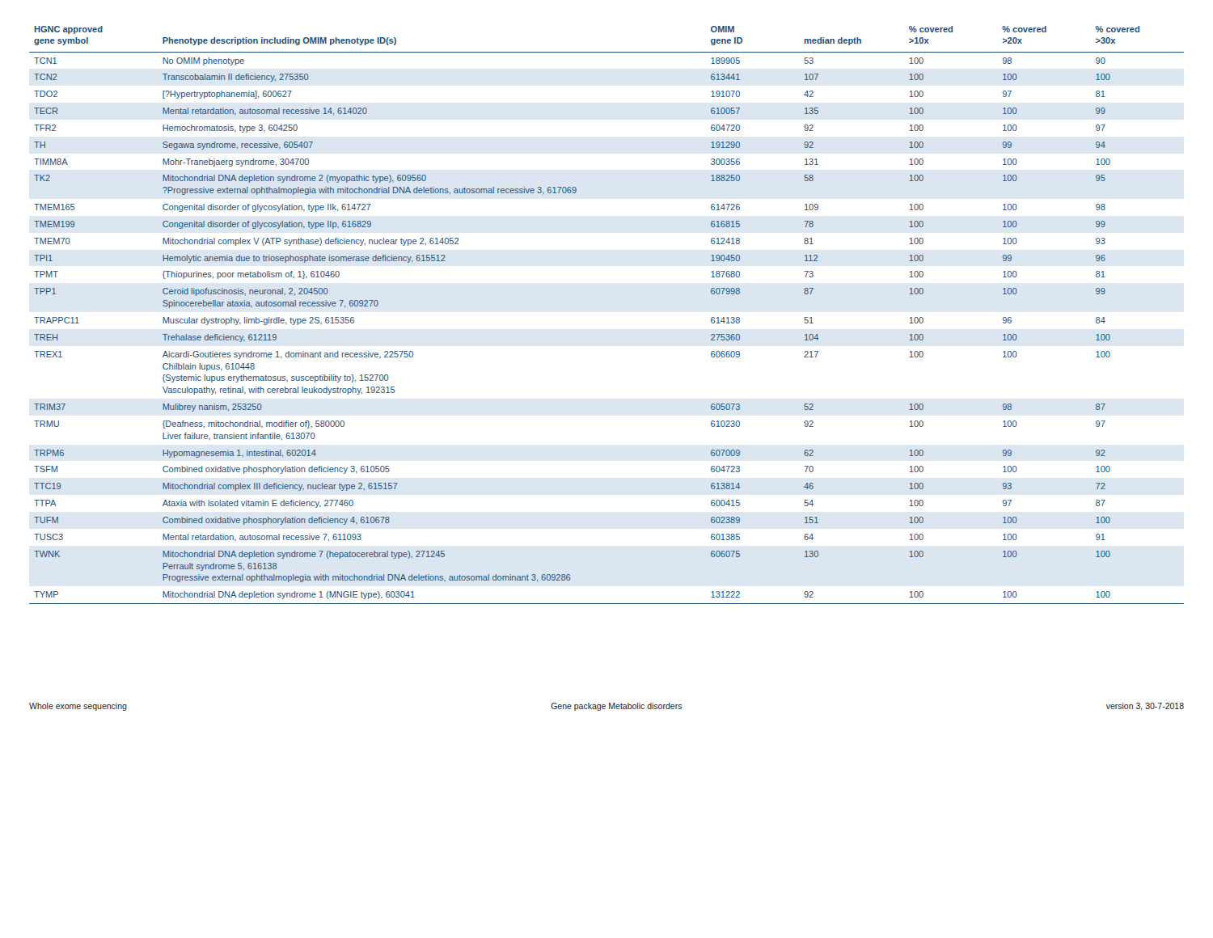| HGNC approved gene symbol | Phenotype description including OMIM phenotype ID(s) | OMIM gene ID | median depth | % covered >10x | % covered >20x | % covered >30x |
| --- | --- | --- | --- | --- | --- | --- |
| TCN1 | No OMIM phenotype | 189905 | 53 | 100 | 98 | 90 |
| TCN2 | Transcobalamin II deficiency, 275350 | 613441 | 107 | 100 | 100 | 100 |
| TDO2 | [?Hypertryptophanemia], 600627 | 191070 | 42 | 100 | 97 | 81 |
| TECR | Mental retardation, autosomal recessive 14, 614020 | 610057 | 135 | 100 | 100 | 99 |
| TFR2 | Hemochromatosis, type 3, 604250 | 604720 | 92 | 100 | 100 | 97 |
| TH | Segawa syndrome, recessive, 605407 | 191290 | 92 | 100 | 99 | 94 |
| TIMM8A | Mohr-Tranebjaerg syndrome, 304700 | 300356 | 131 | 100 | 100 | 100 |
| TK2 | Mitochondrial DNA depletion syndrome 2 (myopathic type), 609560 ?Progressive external ophthalmoplegia with mitochondrial DNA deletions, autosomal recessive 3, 617069 | 188250 | 58 | 100 | 100 | 95 |
| TMEM165 | Congenital disorder of glycosylation, type IIk, 614727 | 614726 | 109 | 100 | 100 | 98 |
| TMEM199 | Congenital disorder of glycosylation, type IIp, 616829 | 616815 | 78 | 100 | 100 | 99 |
| TMEM70 | Mitochondrial complex V (ATP synthase) deficiency, nuclear type 2, 614052 | 612418 | 81 | 100 | 100 | 93 |
| TPI1 | Hemolytic anemia due to triosephosphate isomerase deficiency, 615512 | 190450 | 112 | 100 | 99 | 96 |
| TPMT | {Thiopurines, poor metabolism of, 1}, 610460 | 187680 | 73 | 100 | 100 | 81 |
| TPP1 | Ceroid lipofuscinosis, neuronal, 2, 204500 Spinocerebellar ataxia, autosomal recessive 7, 609270 | 607998 | 87 | 100 | 100 | 99 |
| TRAPPC11 | Muscular dystrophy, limb-girdle, type 2S, 615356 | 614138 | 51 | 100 | 96 | 84 |
| TREH | Trehalase deficiency, 612119 | 275360 | 104 | 100 | 100 | 100 |
| TREX1 | Aicardi-Goutieres syndrome 1, dominant and recessive, 225750 Chilblain lupus, 610448 {Systemic lupus erythematosus, susceptibility to}, 152700 Vasculopathy, retinal, with cerebral leukodystrophy, 192315 | 606609 | 217 | 100 | 100 | 100 |
| TRIM37 | Mulibrey nanism, 253250 | 605073 | 52 | 100 | 98 | 87 |
| TRMU | {Deafness, mitochondrial, modifier of}, 580000 Liver failure, transient infantile, 613070 | 610230 | 92 | 100 | 100 | 97 |
| TRPM6 | Hypomagnesemia 1, intestinal, 602014 | 607009 | 62 | 100 | 99 | 92 |
| TSFM | Combined oxidative phosphorylation deficiency 3, 610505 | 604723 | 70 | 100 | 100 | 100 |
| TTC19 | Mitochondrial complex III deficiency, nuclear type 2, 615157 | 613814 | 46 | 100 | 93 | 72 |
| TTPA | Ataxia with isolated vitamin E deficiency, 277460 | 600415 | 54 | 100 | 97 | 87 |
| TUFM | Combined oxidative phosphorylation deficiency 4, 610678 | 602389 | 151 | 100 | 100 | 100 |
| TUSC3 | Mental retardation, autosomal recessive 7, 611093 | 601385 | 64 | 100 | 100 | 91 |
| TWNK | Mitochondrial DNA depletion syndrome 7 (hepatocerebral type), 271245 Perrault syndrome 5, 616138 Progressive external ophthalmoplegia with mitochondrial DNA deletions, autosomal dominant 3, 609286 | 606075 | 130 | 100 | 100 | 100 |
| TYMP | Mitochondrial DNA depletion syndrome 1 (MNGIE type), 603041 | 131222 | 92 | 100 | 100 | 100 |
Whole exome sequencing
Gene package Metabolic disorders
version 3, 30-7-2018